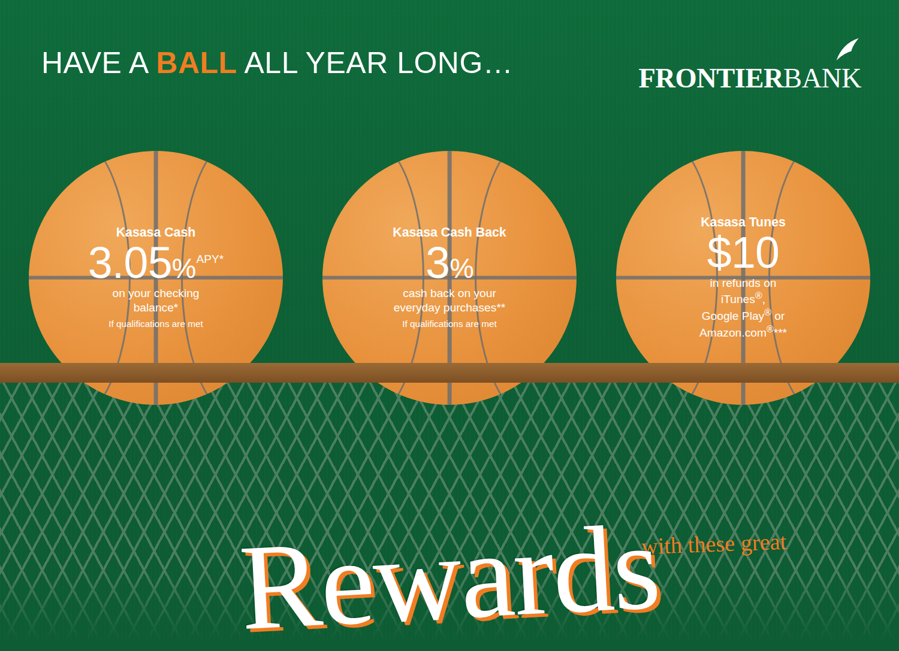HAVE A BALL ALL YEAR LONG…
FRONTIER BANK
Kasasa Cash
3.05%APY*
on your checking
balance*
If qualifications are met
Kasasa Cash Back
3%
cash back on your
everyday purchases**
If qualifications are met
Kasasa Tunes
$10
in refunds on
iTunes®,
Google Play® or
Amazon.com®***
If qualifications are met
with these great Rewards